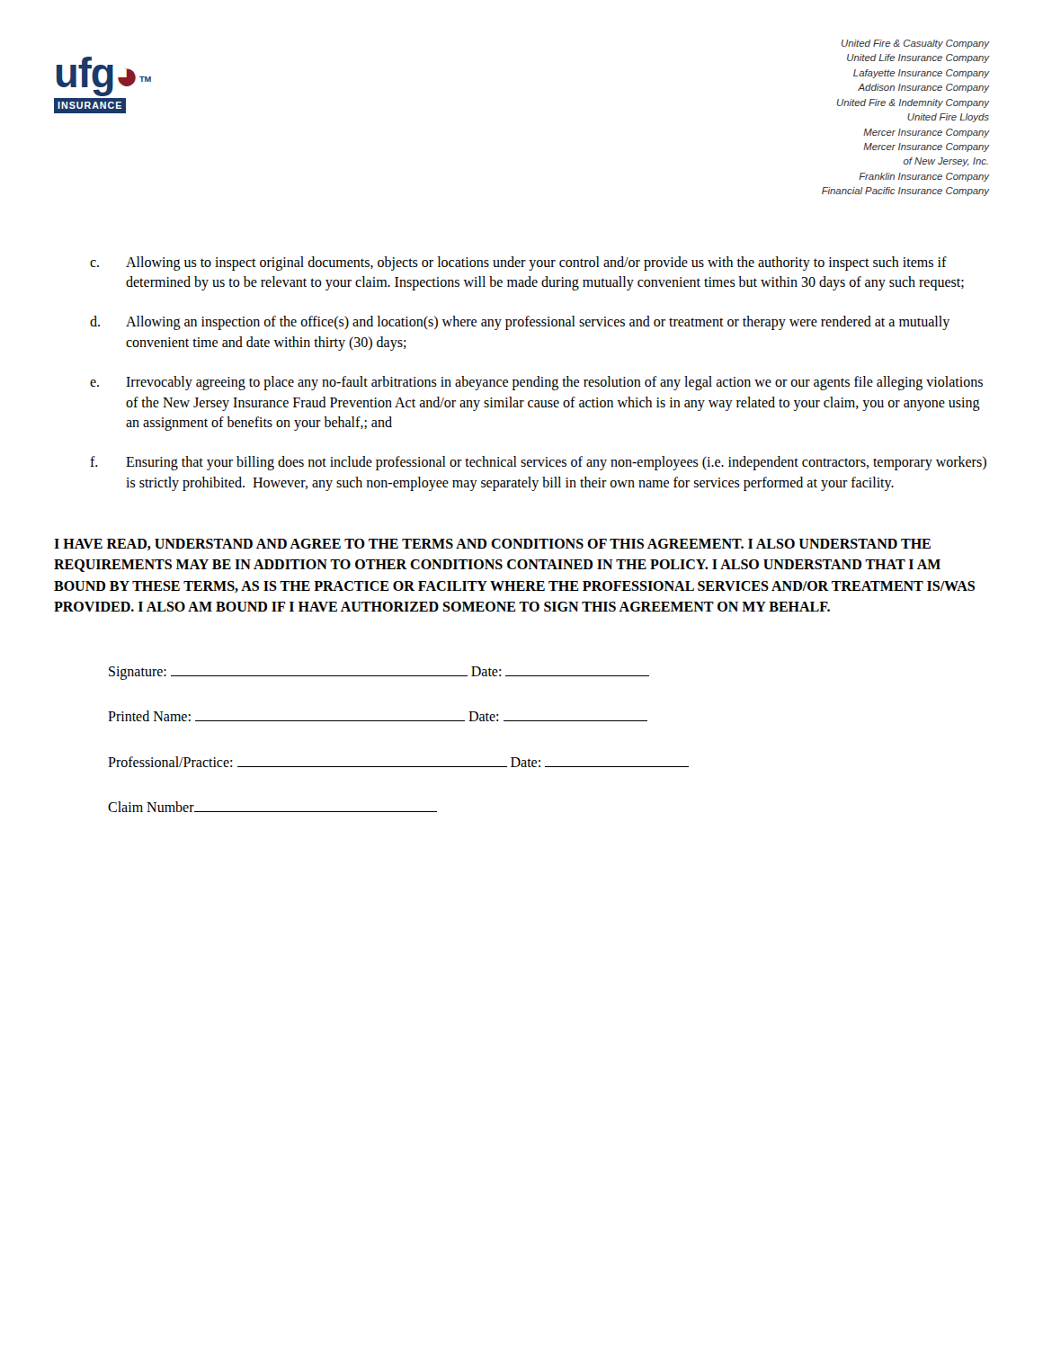ufg◕TM
INSURANCE
United Fire & Casualty Company
United Life Insurance Company
Lafayette Insurance Company
Addison Insurance Company
United Fire & Indemnity Company
United Fire Lloyds
Mercer Insurance Company
Mercer Insurance Company
of New Jersey, Inc. Franklin Insurance Company
Financial Pacific Insurance Company
c. Allowing us to inspect original documents, objects or locations under your control and/or provide us with the authority to inspect such items if determined by us to be relevant to your claim. Inspections will be made during mutually convenient times but within 30 days of any such request;
d. Allowing an inspection of the office(s) and location(s) where any professional services and or treatment or therapy were rendered at a mutually convenient time and date within thirty (30) days;
e. Irrevocably agreeing to place any no-fault arbitrations in abeyance pending the resolution of any legal action we or our agents file alleging violations of the New Jersey Insurance Fraud Prevention Act and/or any similar cause of action which is in any way related to your claim, you or anyone using an assignment of benefits on your behalf,; and
f. Ensuring that your billing does not include professional or technical services of any non-employees (i.e. independent contractors, temporary workers) is strictly prohibited. However, any such non-employee may separately bill in their own name for services performed at your facility.
I have read, understand and agree to the terms and conditions of this agreement. I also understand the requirements may be in addition to other conditions contained in the policy. I also understand that I am bound by these terms, as is the practice or facility where the professional services and/or treatment is/was provided. I also am bound if I have authorized someone to sign this agreement on my behalf.
Signature: Date:
Printed Name: Date:
Professional/Practice: Date:
Claim Number